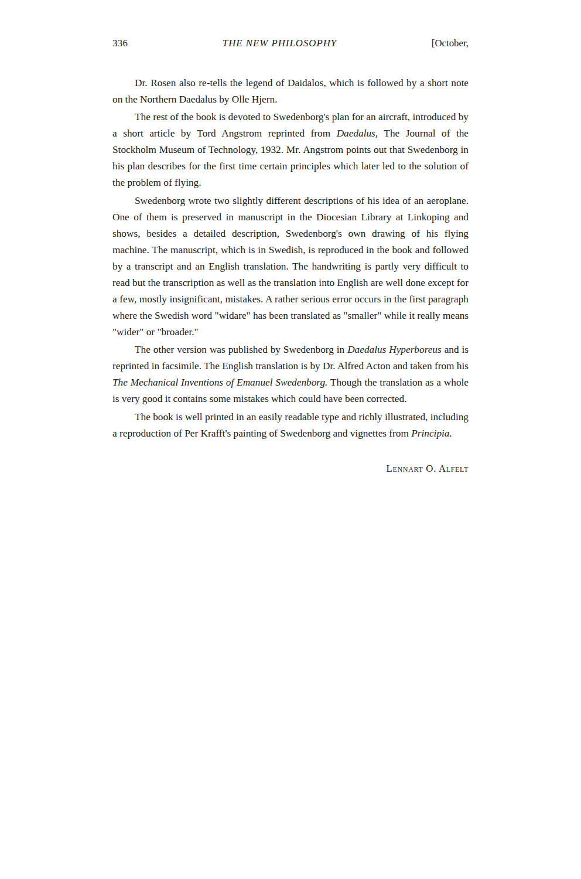336 The New Philosophy [October,
Dr. Rosen also re-tells the legend of Daidalos, which is followed by a short note on the Northern Daedalus by Olle Hjern.
The rest of the book is devoted to Swedenborg's plan for an aircraft, introduced by a short article by Tord Angstrom reprinted from Daedalus, The Journal of the Stockholm Museum of Technology, 1932. Mr. Angstrom points out that Swedenborg in his plan describes for the first time certain principles which later led to the solution of the problem of flying.
Swedenborg wrote two slightly different descriptions of his idea of an aeroplane. One of them is preserved in manuscript in the Diocesian Library at Linkoping and shows, besides a detailed description, Swedenborg's own drawing of his flying machine. The manuscript, which is in Swedish, is reproduced in the book and followed by a transcript and an English translation. The handwriting is partly very difficult to read but the transcription as well as the translation into English are well done except for a few, mostly insignificant, mistakes. A rather serious error occurs in the first paragraph where the Swedish word "widare" has been translated as "smaller" while it really means "wider" or "broader."
The other version was published by Swedenborg in Daedalus Hyperboreus and is reprinted in facsimile. The English translation is by Dr. Alfred Acton and taken from his The Mechanical Inventions of Emanuel Swedenborg. Though the translation as a whole is very good it contains some mistakes which could have been corrected.
The book is well printed in an easily readable type and richly illustrated, including a reproduction of Per Krafft's painting of Swedenborg and vignettes from Principia.
Lennart O. Alfelt